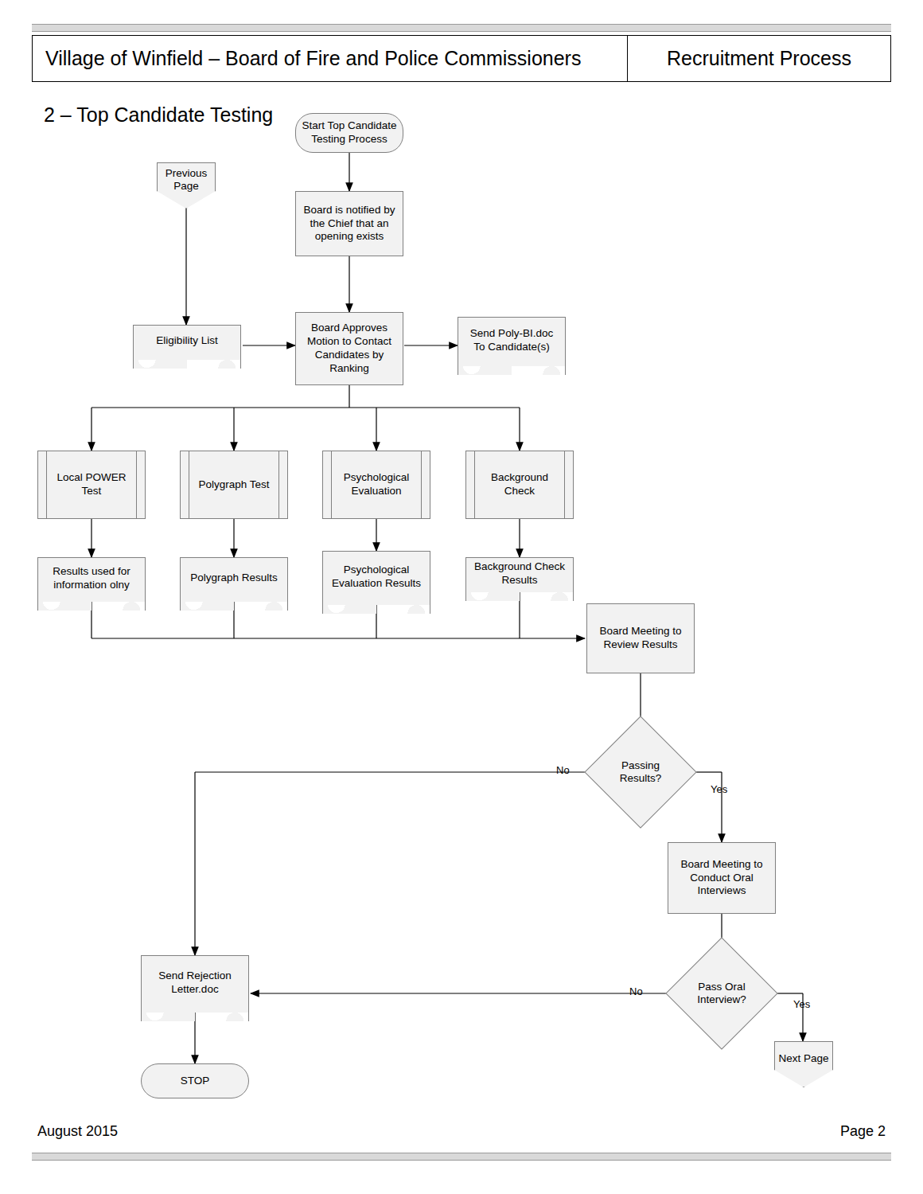| Village of Winfield – Board of Fire and Police Commissioners | Recruitment Process |
2 – Top Candidate Testing
Start Top Candidate Testing Process
Previous Page
Board is notified by the Chief that an opening exists
Eligibility List
Board Approves Motion to Contact Candidates by Ranking
Send Poly-BI.doc To Candidate(s)
Local POWER Test
Polygraph Test
Psychological Evaluation
Background Check
Results used for information olny
Polygraph Results
Psychological Evaluation Results
Background Check Results
Board Meeting to Review Results
Passing Results?
No
Yes
Board Meeting to Conduct Oral Interviews
Pass Oral Interview?
No
Yes
Send Rejection Letter.doc
STOP
Next Page
August 2015
Page 2